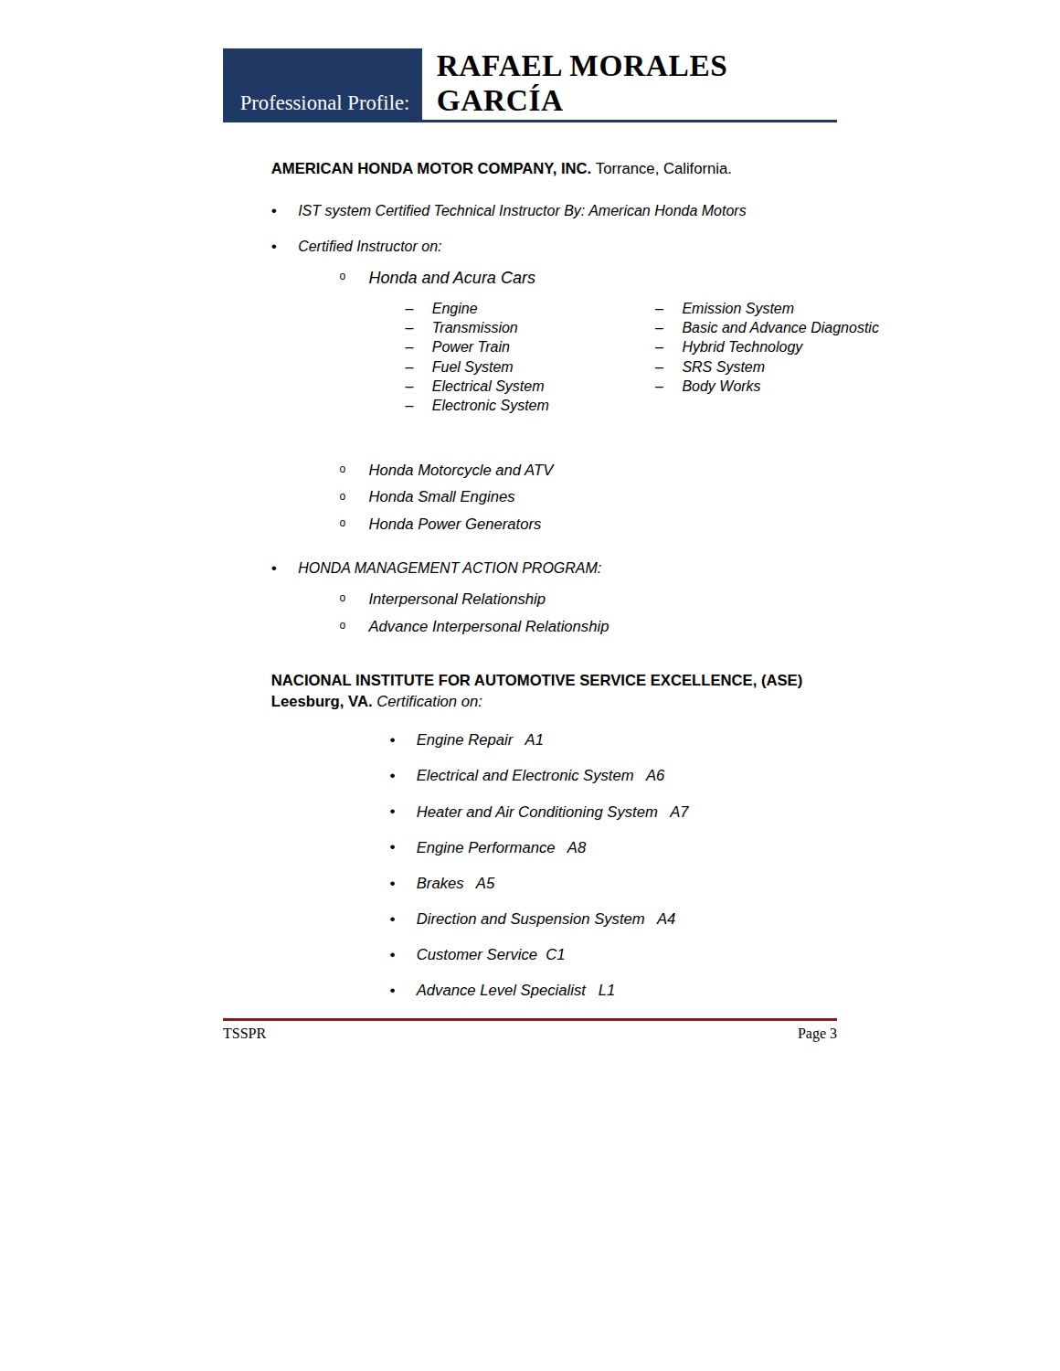Professional Profile:
RAFAEL MORALES GARCÍA
AMERICAN HONDA MOTOR COMPANY, INC. Torrance, California.
IST system Certified Technical Instructor By: American Honda Motors
Certified Instructor on:
Honda and Acura Cars
Engine
Transmission
Power Train
Fuel System
Electrical System
Electronic System
Emission System
Basic and Advance Diagnostic
Hybrid Technology
SRS System
Body Works
Honda Motorcycle and ATV
Honda Small Engines
Honda Power Generators
HONDA MANAGEMENT ACTION PROGRAM:
Interpersonal Relationship
Advance Interpersonal Relationship
NACIONAL INSTITUTE FOR AUTOMOTIVE SERVICE EXCELLENCE, (ASE)
Leesburg, VA. Certification on:
Engine Repair A1
Electrical and Electronic System A6
Heater and Air Conditioning System A7
Engine Performance A8
Brakes A5
Direction and Suspension System A4
Customer Service C1
Advance Level Specialist L1
TSSPR
Page 3